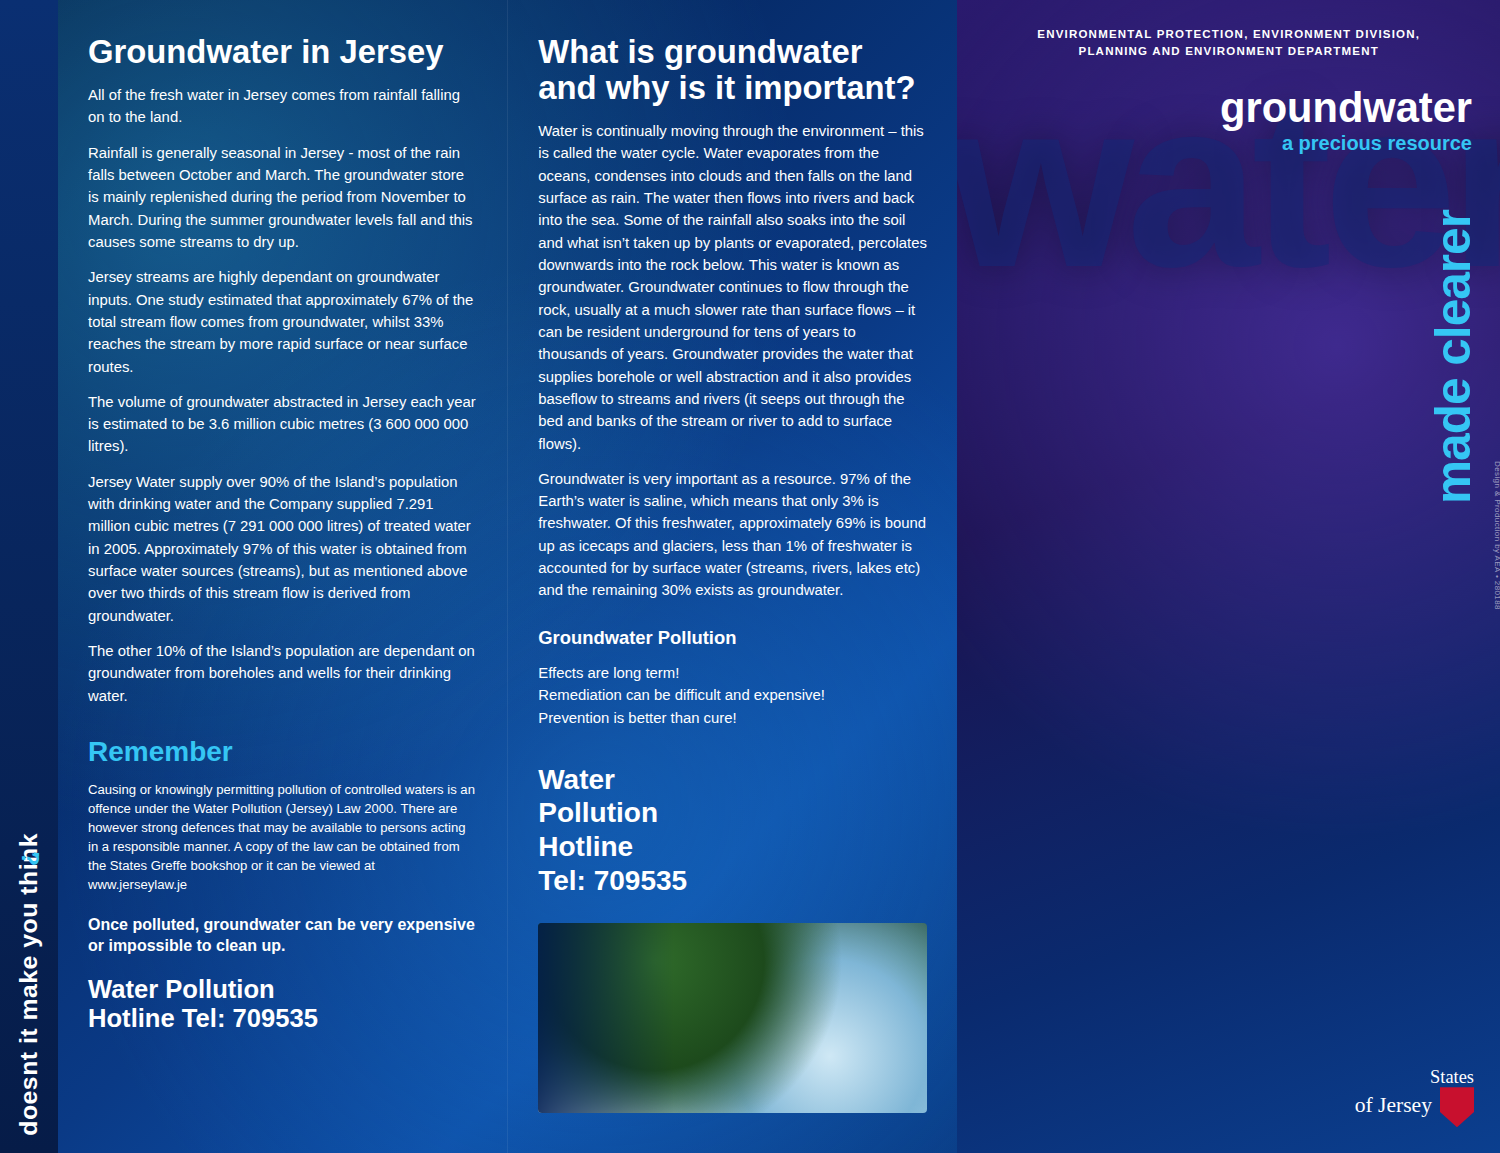doesn’t it make you think?
Groundwater in Jersey
All of the fresh water in Jersey comes from rainfall falling on to the land.
Rainfall is generally seasonal in Jersey - most of the rain falls between October and March. The groundwater store is mainly replenished during the period from November to March. During the summer groundwater levels fall and this causes some streams to dry up.
Jersey streams are highly dependant on groundwater inputs. One study estimated that approximately 67% of the total stream flow comes from groundwater, whilst 33% reaches the stream by more rapid surface or near surface routes.
The volume of groundwater abstracted in Jersey each year is estimated to be 3.6 million cubic metres (3 600 000 000 litres).
Jersey Water supply over 90% of the Island’s population with drinking water and the Company supplied 7.291 million cubic metres (7 291 000 000 litres) of treated water in 2005. Approximately 97% of this water is obtained from surface water sources (streams), but as mentioned above over two thirds of this stream flow is derived from groundwater.
The other 10% of the Island’s population are dependant on groundwater from boreholes and wells for their drinking water.
Remember
Causing or knowingly permitting pollution of controlled waters is an offence under the Water Pollution (Jersey) Law 2000. There are however strong defences that may be available to persons acting in a responsible manner. A copy of the law can be obtained from the States Greffe bookshop or it can be viewed at www.jerseylaw.je
Once polluted, groundwater can be very expensive or impossible to clean up.
Water Pollution
Hotline Tel: 709535
What is groundwater
and why is it important?
Water is continually moving through the environment – this is called the water cycle. Water evaporates from the oceans, condenses into clouds and then falls on the land surface as rain. The water then flows into rivers and back into the sea. Some of the rainfall also soaks into the soil and what isn’t taken up by plants or evaporated, percolates downwards into the rock below. This water is known as groundwater. Groundwater continues to flow through the rock, usually at a much slower rate than surface flows – it can be resident underground for tens of years to thousands of years. Groundwater provides the water that supplies borehole or well abstraction and it also provides baseflow to streams and rivers (it seeps out through the bed and banks of the stream or river to add to surface flows).
Groundwater is very important as a resource. 97% of the Earth’s water is saline, which means that only 3% is freshwater. Of this freshwater, approximately 69% is bound up as icecaps and glaciers, less than 1% of freshwater is accounted for by surface water (streams, rivers, lakes etc) and the remaining 30% exists as groundwater.
Groundwater Pollution
Effects are long term!
Remediation can be difficult and expensive!
Prevention is better than cure!
Water
Pollution
Hotline
Tel: 709535
Environmental Protection, Environment Division,
Planning and Environment Department
water
groundwater a precious resource
made clearer
Design & Production by AEA • 280188
States of Jersey